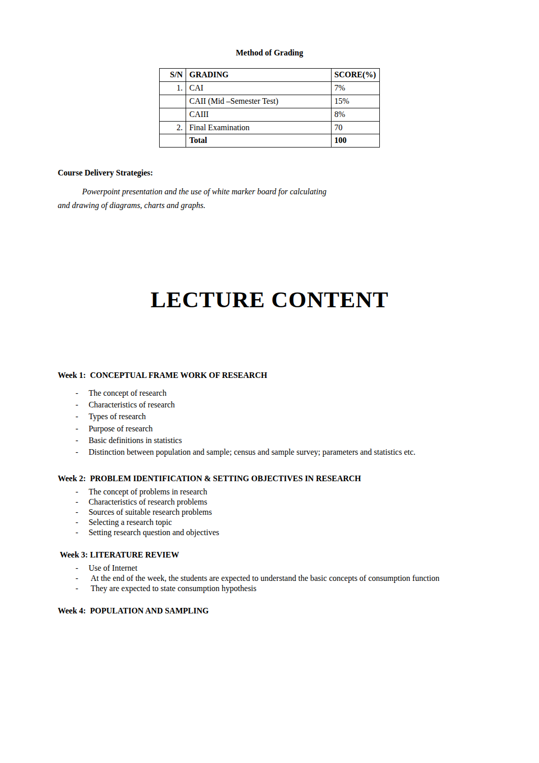Method of Grading
| S/N | GRADING | SCORE(%) |
| --- | --- | --- |
| 1. | CAI | 7% |
| | CAII (Mid –Semester Test) | 15% |
| | CAIII | 8% |
| 2. | Final Examination | 70 |
| | Total | 100 |
Course Delivery Strategies:
Powerpoint presentation and the use of white marker board for calculating
and drawing of diagrams, charts and graphs.
LECTURE CONTENT
Week 1: CONCEPTUAL FRAME WORK OF RESEARCH
The concept of research
Characteristics of research
Types of research
Purpose of research
Basic definitions in statistics
Distinction between population and sample; census and sample survey; parameters and statistics etc.
Week 2: PROBLEM IDENTIFICATION & SETTING OBJECTIVES IN RESEARCH
The concept of problems in research
Characteristics of research problems
Sources of suitable research problems
Selecting a research topic
Setting research question and objectives
Week 3: LITERATURE REVIEW
Use of Internet
At the end of the week, the students are expected to understand the basic concepts of consumption function
They are expected to state consumption hypothesis
Week 4: POPULATION AND SAMPLING